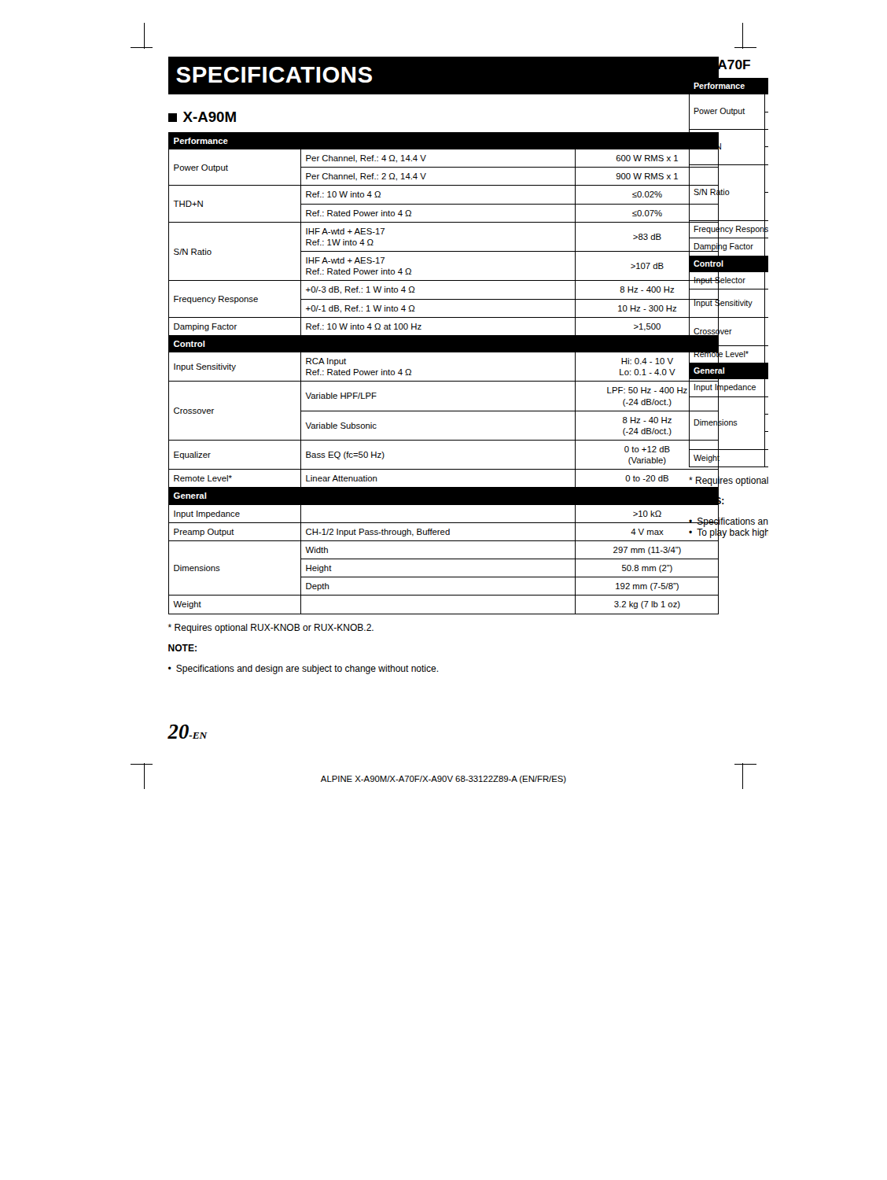SPECIFICATIONS
X-A90M
| Performance |
| --- |
| Power Output | Per Channel, Ref.: 4 Ω, 14.4 V | 600 W RMS x 1 |
| Per Channel, Ref.: 2 Ω, 14.4 V | 900 W RMS x 1 |
| THD+N | Ref.: 10 W into 4 Ω | ≤0.02% |
| Ref.: Rated Power into 4 Ω | ≤0.07% |
| S/N Ratio | IHF A-wtd + AES-17 Ref.: 1W into 4 Ω | >83 dB |
| IHF A-wtd + AES-17 Ref.: Rated Power into 4 Ω | >107 dB |
| Frequency Response | +0/-3 dB, Ref.: 1 W into 4 Ω | 8 Hz - 400 Hz |
| +0/-1 dB, Ref.: 1 W into 4 Ω | 10 Hz - 300 Hz |
| Damping Factor | Ref.: 10 W into 4 Ω at 100 Hz | >1,500 |
| Control |
| Input Sensitivity | RCA Input Ref.: Rated Power into 4 Ω | Hi: 0.4 - 10 V Lo: 0.1 - 4.0 V |
| Crossover | Variable HPF/LPF | LPF: 50 Hz - 400 Hz (-24 dB/oct.) |
| Variable Subsonic | 8 Hz - 40 Hz (-24 dB/oct.) |
| Equalizer | Bass EQ (fc=50 Hz) | 0 to +12 dB (Variable) |
| Remote Level* | Linear Attenuation | 0 to -20 dB |
| General |
| Input Impedance | | >10 kΩ |
| Preamp Output | CH-1/2 Input Pass-through, Buffered | 4 V max |
| Dimensions | Width | 297 mm (11-3/4”) |
| Height | 50.8 mm (2”) |
| Depth | 192 mm (7-5/8”) |
| Weight | | 3.2 kg (7 lb 1 oz) |
* Requires optional RUX-KNOB or RUX-KNOB.2.
NOTE:
Specifications and design are subject to change without notice.
X-A70F
| Performance |
| --- |
| Power Output | Per Channel, Ref.: 4 Ω, 14.4 V | 100 W RMS x 4 |
| Per Channel, Ref.: 2 Ω, 14.4 V | 150 W RMS x 4 |
| THD+N | Ref.: 10 W into 4 Ω | ≤0.02% |
| Ref.: Rated Power into 4 Ω | ≤0.07% |
| S/N Ratio | IHF A-wtd + AES-17 Ref.: 1W into 4 Ω | >83 dB |
| IHF A-wtd + AES-17 Ref.: Rated Power into 4 Ω | >103 dB |
| Frequency Response | +0/-1 dB, Ref.: 1 W into 4 Ω | 20 Hz - 20 kHz |
| Damping Factor | Ref.: 10 W into 4 Ω at 100 Hz | >500 |
| Control |
| Input Selector | CH-1/2, CH-3/4 | Hi / Lo |
| Input Sensitivity | RCA Input Ref.: Rated Power into 4 Ω | Hi: 0.4 - 10 V Lo: 0.1 - 4.0 V |
| Crossover | Variable HPF/LPF | 50 Hz - 400 Hz (-12 dB/oct.) |
| Remote Level* | Linear Attenuation | 0 to -20 dB |
| General |
| Input Impedance | | >10 kΩ |
| Dimensions | Width | 297 mm (11-3/4”) |
| Height | 50.8 mm (2”) |
| Depth | 192 mm (7-5/8”) |
| Weight | | 3.2 kg (7 lb 1 oz) |
* Requires optional RUX-KNOB or RUX-KNOB.2.
NOTES:
Specifications and design are subject to change without notice.
To play back high resolution audio sources, use a compatible head unit.
20-EN
ALPINE X-A90M/X-A70F/X-A90V 68-33122Z89-A (EN/FR/ES)